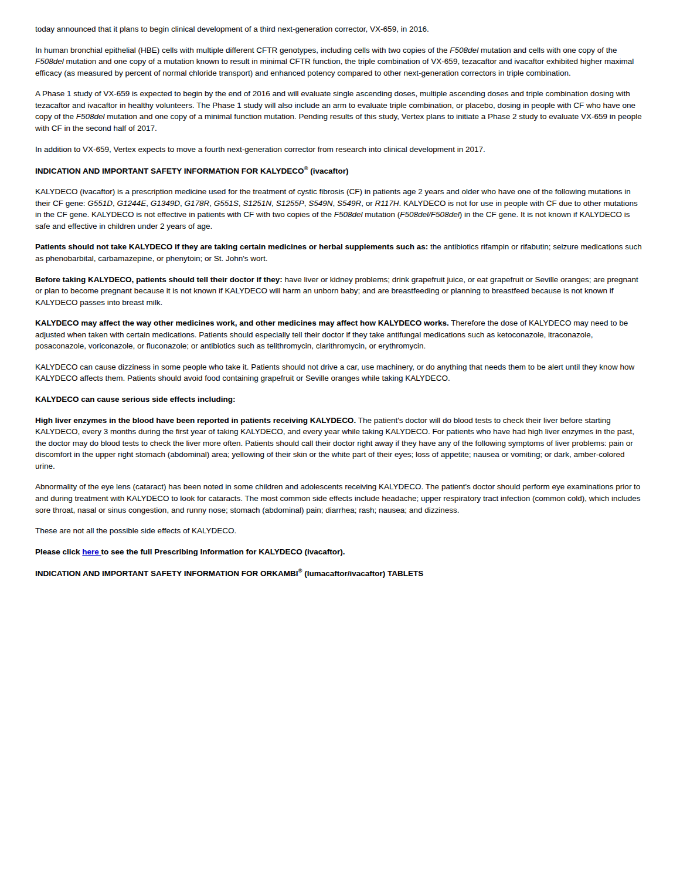today announced that it plans to begin clinical development of a third next-generation corrector, VX-659, in 2016.
In human bronchial epithelial (HBE) cells with multiple different CFTR genotypes, including cells with two copies of the F508del mutation and cells with one copy of the F508del mutation and one copy of a mutation known to result in minimal CFTR function, the triple combination of VX-659, tezacaftor and ivacaftor exhibited higher maximal efficacy (as measured by percent of normal chloride transport) and enhanced potency compared to other next-generation correctors in triple combination.
A Phase 1 study of VX-659 is expected to begin by the end of 2016 and will evaluate single ascending doses, multiple ascending doses and triple combination dosing with tezacaftor and ivacaftor in healthy volunteers. The Phase 1 study will also include an arm to evaluate triple combination, or placebo, dosing in people with CF who have one copy of the F508del mutation and one copy of a minimal function mutation. Pending results of this study, Vertex plans to initiate a Phase 2 study to evaluate VX-659 in people with CF in the second half of 2017.
In addition to VX-659, Vertex expects to move a fourth next-generation corrector from research into clinical development in 2017.
INDICATION AND IMPORTANT SAFETY INFORMATION FOR KALYDECO® (ivacaftor)
KALYDECO (ivacaftor) is a prescription medicine used for the treatment of cystic fibrosis (CF) in patients age 2 years and older who have one of the following mutations in their CF gene: G551D, G1244E, G1349D, G178R, G551S, S1251N, S1255P, S549N, S549R, or R117H. KALYDECO is not for use in people with CF due to other mutations in the CF gene. KALYDECO is not effective in patients with CF with two copies of the F508del mutation (F508del/F508del) in the CF gene. It is not known if KALYDECO is safe and effective in children under 2 years of age.
Patients should not take KALYDECO if they are taking certain medicines or herbal supplements such as: the antibiotics rifampin or rifabutin; seizure medications such as phenobarbital, carbamazepine, or phenytoin; or St. John's wort.
Before taking KALYDECO, patients should tell their doctor if they: have liver or kidney problems; drink grapefruit juice, or eat grapefruit or Seville oranges; are pregnant or plan to become pregnant because it is not known if KALYDECO will harm an unborn baby; and are breastfeeding or planning to breastfeed because is not known if KALYDECO passes into breast milk.
KALYDECO may affect the way other medicines work, and other medicines may affect how KALYDECO works. Therefore the dose of KALYDECO may need to be adjusted when taken with certain medications. Patients should especially tell their doctor if they take antifungal medications such as ketoconazole, itraconazole, posaconazole, voriconazole, or fluconazole; or antibiotics such as telithromycin, clarithromycin, or erythromycin.
KALYDECO can cause dizziness in some people who take it. Patients should not drive a car, use machinery, or do anything that needs them to be alert until they know how KALYDECO affects them. Patients should avoid food containing grapefruit or Seville oranges while taking KALYDECO.
KALYDECO can cause serious side effects including:
High liver enzymes in the blood have been reported in patients receiving KALYDECO. The patient's doctor will do blood tests to check their liver before starting KALYDECO, every 3 months during the first year of taking KALYDECO, and every year while taking KALYDECO. For patients who have had high liver enzymes in the past, the doctor may do blood tests to check the liver more often. Patients should call their doctor right away if they have any of the following symptoms of liver problems: pain or discomfort in the upper right stomach (abdominal) area; yellowing of their skin or the white part of their eyes; loss of appetite; nausea or vomiting; or dark, amber-colored urine.
Abnormality of the eye lens (cataract) has been noted in some children and adolescents receiving KALYDECO. The patient's doctor should perform eye examinations prior to and during treatment with KALYDECO to look for cataracts. The most common side effects include headache; upper respiratory tract infection (common cold), which includes sore throat, nasal or sinus congestion, and runny nose; stomach (abdominal) pain; diarrhea; rash; nausea; and dizziness.
These are not all the possible side effects of KALYDECO.
Please click here to see the full Prescribing Information for KALYDECO (ivacaftor).
INDICATION AND IMPORTANT SAFETY INFORMATION FOR ORKAMBI® (lumacaftor/ivacaftor) TABLETS